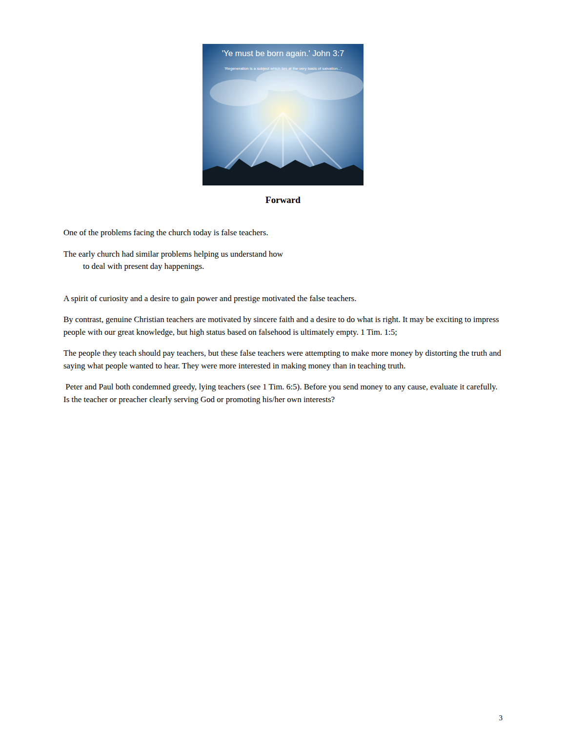Forward
One of the problems facing the church today is false teachers.
The early church had similar problems helping us understand how to deal with present day happenings.
A spirit of curiosity and a desire to gain power and prestige motivated the false teachers.
By contrast, genuine Christian teachers are motivated by sincere faith and a desire to do what is right. It may be exciting to impress people with our great knowledge, but high status based on falsehood is ultimately empty. 1 Tim. 1:5;
The people they teach should pay teachers, but these false teachers were attempting to make more money by distorting the truth and saying what people wanted to hear. They were more interested in making money than in teaching truth.
Peter and Paul both condemned greedy, lying teachers (see 1 Tim. 6:5). Before you send money to any cause, evaluate it carefully. Is the teacher or preacher clearly serving God or promoting his/her own interests?
3